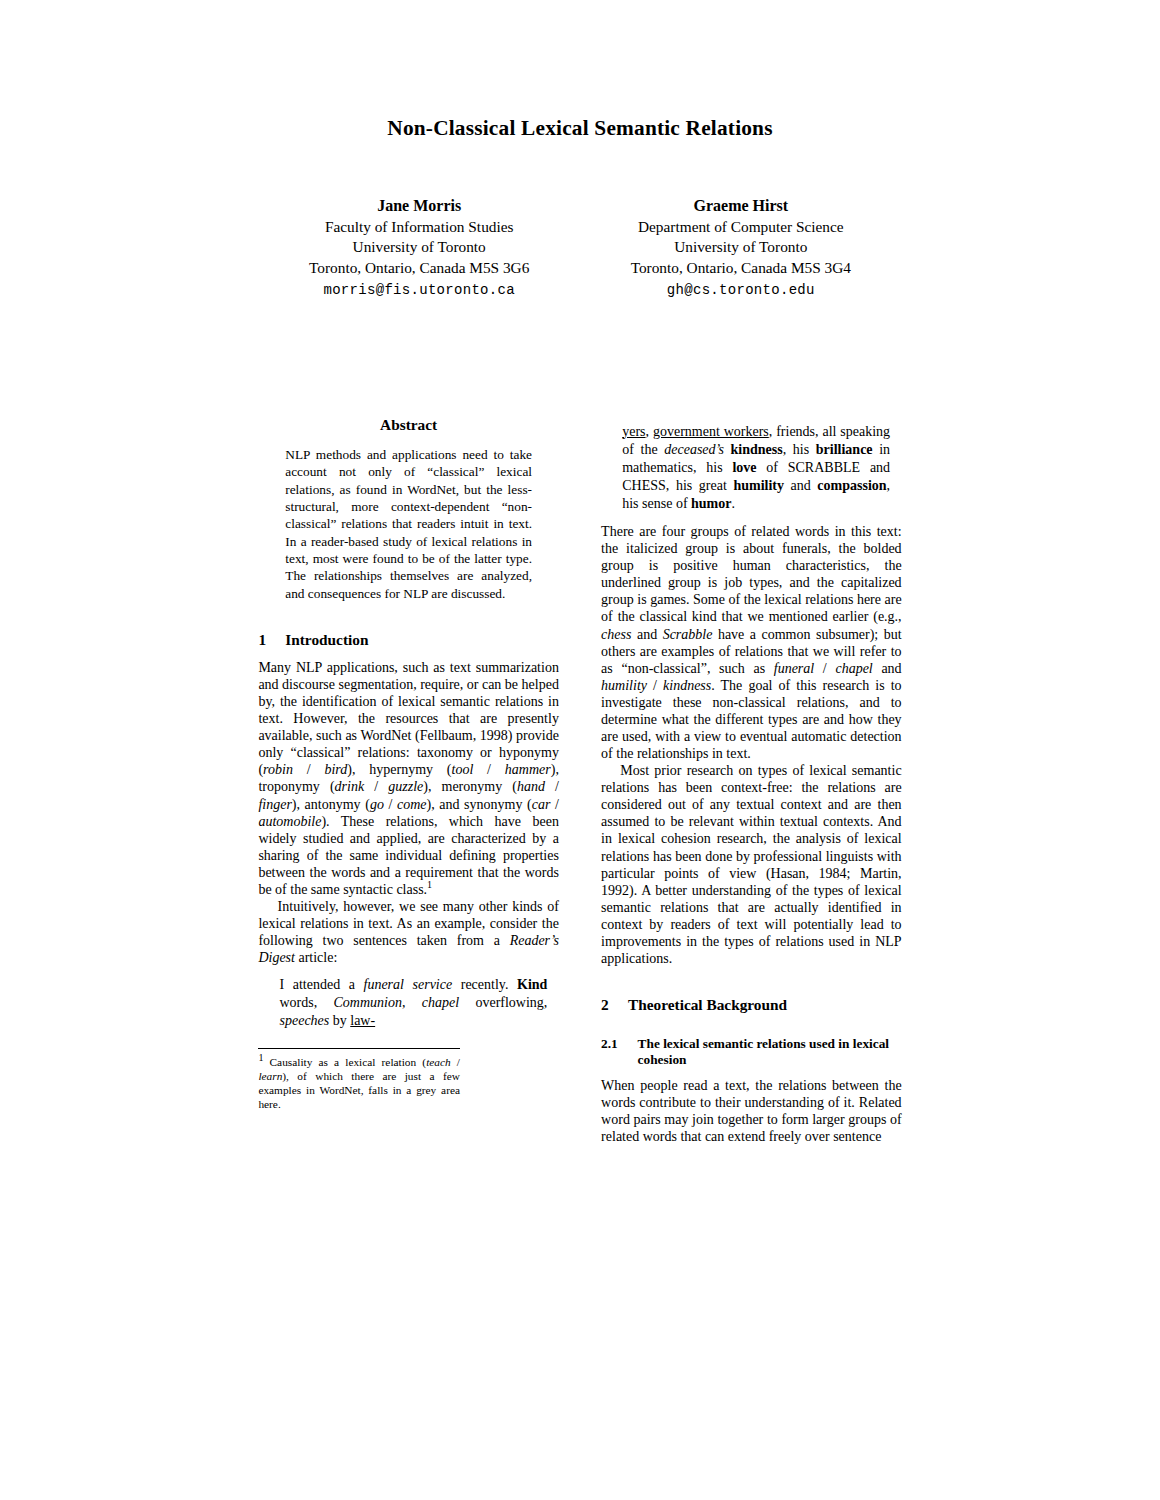Non-Classical Lexical Semantic Relations
| Jane Morris Faculty of Information Studies University of Toronto Toronto, Ontario, Canada M5S 3G6 morris@fis.utoronto.ca | Graeme Hirst Department of Computer Science University of Toronto Toronto, Ontario, Canada M5S 3G4 gh@cs.toronto.edu |
| Abstract NLP methods and applications need to take account not only of “classical” lexical relations, as found in WordNet, but the less-structural, more context-dependent “non-classical” relations that readers intuit in text. In a reader-based study of lexical relations in text, most were found to be of the latter type. The relationships themselves are analyzed, and consequences for NLP are discussed. 1 Introduction Many NLP applications, such as text summarization and discourse segmentation, require, or can be helped by, the identification of lexical semantic relations in text. However, the resources that are presently available, such as WordNet (Fellbaum, 1998) provide only “classical” relations: taxonomy or hyponymy ( robin / bird ), hypernymy ( tool / hammer ), troponymy ( drink / guzzle ), meronymy ( hand / finger ), antonymy ( go / come ), and synonymy ( car / automobile ). These relations, which have been widely studied and applied, are characterized by a sharing of the same individual defining properties between the words and a requirement that the words be of the same syntactic class. 1 Intuitively, however, we see many other kinds of lexical relations in text. As an example, consider the following two sentences taken from a Reader’s Digest article: I attended a funeral service recently. Kind words, Communion , chapel overflowing, speeches by law- 1 Causality as a lexical relation ( teach / learn ), of which there are just a few examples in WordNet, falls in a grey area here. | yers , government workers , friends, all speaking of the deceased’s kindness , his brilliance in mathematics, his love of SCRABBLE and CHESS , his great humility and compassion , his sense of humor . There are four groups of related words in this text: the italicized group is about funerals, the bolded group is positive human characteristics, the underlined group is job types, and the capitalized group is games. Some of the lexical relations here are of the classical kind that we mentioned earlier (e.g., chess and Scrabble have a common subsumer); but others are examples of relations that we will refer to as “non-classical”, such as funeral / chapel and humility / kindness . The goal of this research is to investigate these non-classical relations, and to determine what the different types are and how they are used, with a view to eventual automatic detection of the relationships in text. Most prior research on types of lexical semantic relations has been context-free: the relations are considered out of any textual context and are then assumed to be relevant within textual contexts. And in lexical cohesion research, the analysis of lexical relations has been done by professional linguists with particular points of view (Hasan, 1984; Martin, 1992). A better understanding of the types of lexical semantic relations that are actually identified in context by readers of text will potentially lead to improvements in the types of relations used in NLP applications. 2 Theoretical Background 2.1 The lexical semantic relations used in lexical cohesion When people read a text, the relations between the words contribute to their understanding of it. Related word pairs may join together to form larger groups of related words that can extend freely over sentence |